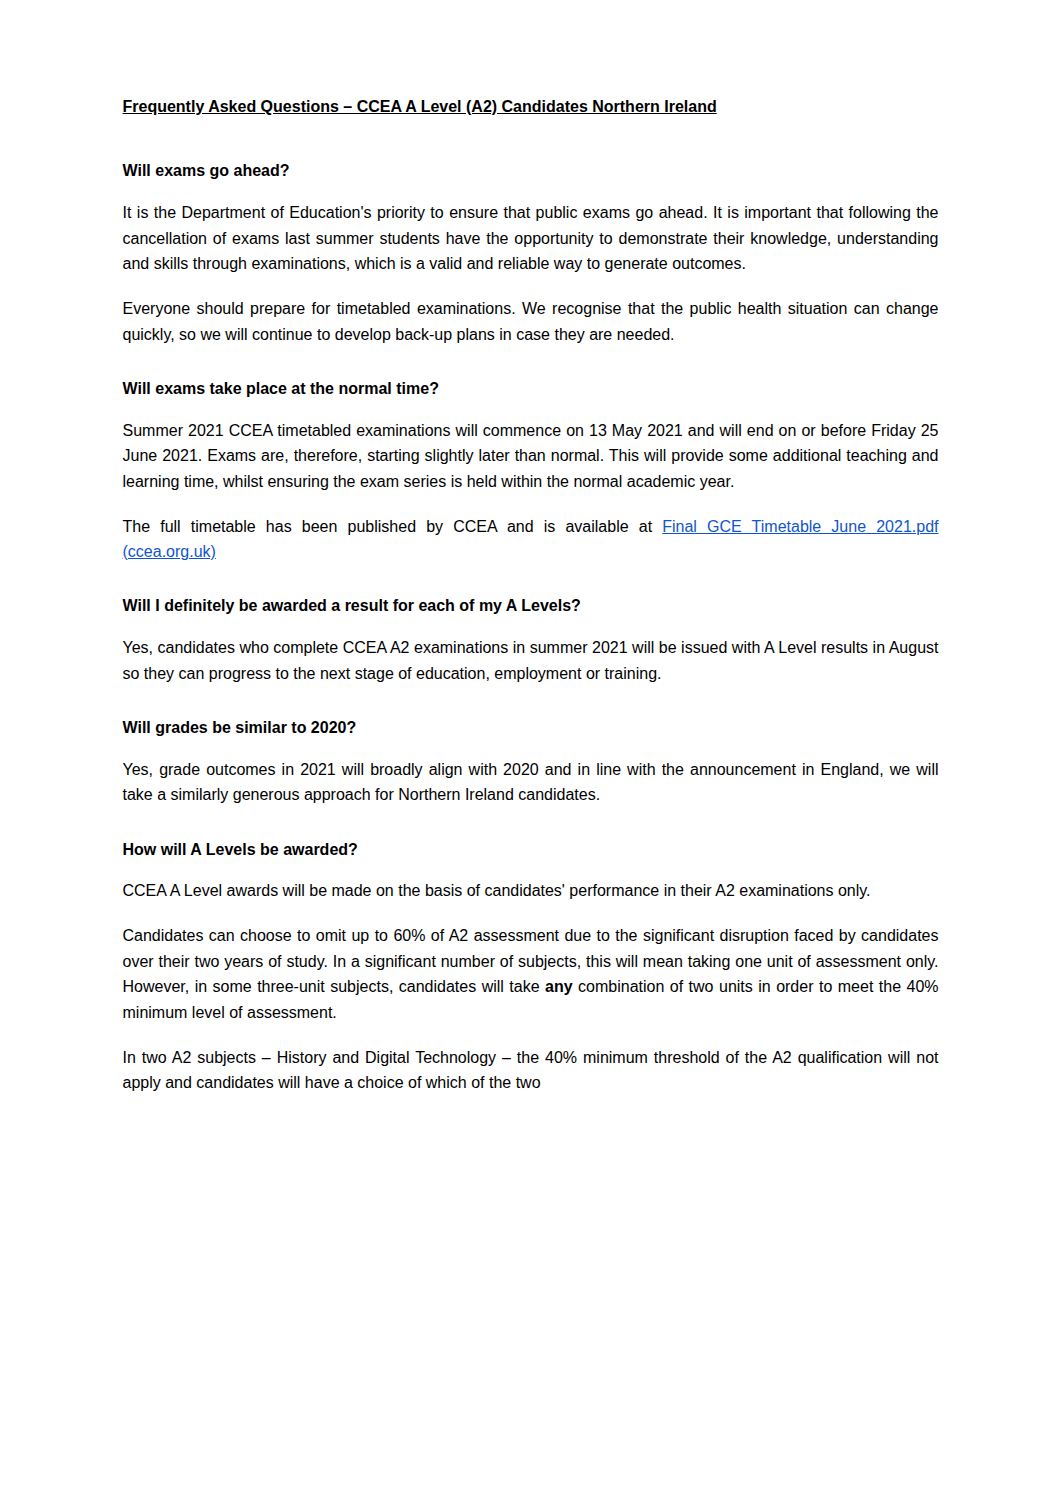Frequently Asked Questions – CCEA A Level (A2) Candidates Northern Ireland
Will exams go ahead?
It is the Department of Education's priority to ensure that public exams go ahead. It is important that following the cancellation of exams last summer students have the opportunity to demonstrate their knowledge, understanding and skills through examinations, which is a valid and reliable way to generate outcomes.
Everyone should prepare for timetabled examinations. We recognise that the public health situation can change quickly, so we will continue to develop back-up plans in case they are needed.
Will exams take place at the normal time?
Summer 2021 CCEA timetabled examinations will commence on 13 May 2021 and will end on or before Friday 25 June 2021. Exams are, therefore, starting slightly later than normal. This will provide some additional teaching and learning time, whilst ensuring the exam series is held within the normal academic year.
The full timetable has been published by CCEA and is available at Final GCE Timetable June 2021.pdf (ccea.org.uk)
Will I definitely be awarded a result for each of my A Levels?
Yes, candidates who complete CCEA A2 examinations in summer 2021 will be issued with A Level results in August so they can progress to the next stage of education, employment or training.
Will grades be similar to 2020?
Yes, grade outcomes in 2021 will broadly align with 2020 and in line with the announcement in England, we will take a similarly generous approach for Northern Ireland candidates.
How will A Levels be awarded?
CCEA A Level awards will be made on the basis of candidates' performance in their A2 examinations only.
Candidates can choose to omit up to 60% of A2 assessment due to the significant disruption faced by candidates over their two years of study. In a significant number of subjects, this will mean taking one unit of assessment only. However, in some three-unit subjects, candidates will take any combination of two units in order to meet the 40% minimum level of assessment.
In two A2 subjects – History and Digital Technology – the 40% minimum threshold of the A2 qualification will not apply and candidates will have a choice of which of the two